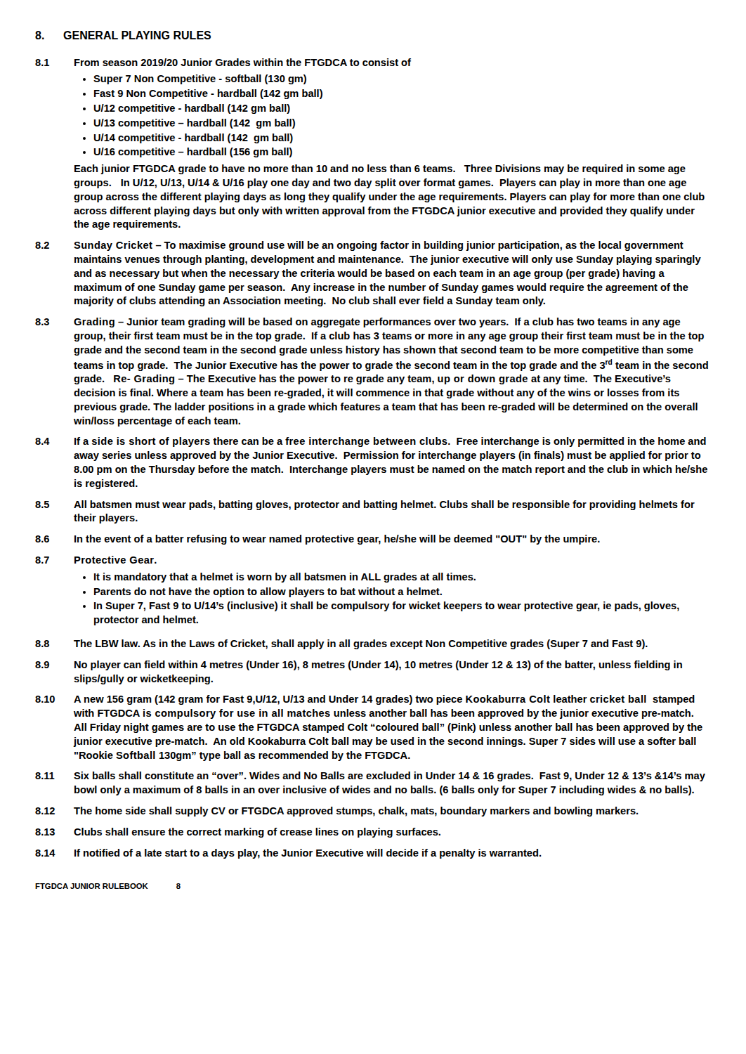8. GENERAL PLAYING RULES
8.1
From season 2019/20 Junior Grades within the FTGDCA to consist of
Super 7 Non Competitive - softball (130 gm)
Fast 9 Non Competitive - hardball (142 gm ball)
U/12 competitive - hardball (142 gm ball)
U/13 competitive – hardball (142 gm ball)
U/14 competitive - hardball (142 gm ball)
U/16 competitive – hardball (156 gm ball)
Each junior FTGDCA grade to have no more than 10 and no less than 6 teams. Three Divisions may be required in some age groups. In U/12, U/13, U/14 & U/16 play one day and two day split over format games. Players can play in more than one age group across the different playing days as long they qualify under the age requirements. Players can play for more than one club across different playing days but only with written approval from the FTGDCA junior executive and provided they qualify under the age requirements.
8.2
Sunday Cricket – To maximise ground use will be an ongoing factor in building junior participation, as the local government maintains venues through planting, development and maintenance. The junior executive will only use Sunday playing sparingly and as necessary but when the necessary the criteria would be based on each team in an age group (per grade) having a maximum of one Sunday game per season. Any increase in the number of Sunday games would require the agreement of the majority of clubs attending an Association meeting. No club shall ever field a Sunday team only.
8.3
Grading – Junior team grading will be based on aggregate performances over two years. If a club has two teams in any age group, their first team must be in the top grade. If a club has 3 teams or more in any age group their first team must be in the top grade and the second team in the second grade unless history has shown that second team to be more competitive than some teams in top grade. The Junior Executive has the power to grade the second team in the top grade and the 3rd team in the second grade. Re- Grading – The Executive has the power to re grade any team, up or down grade at any time. The Executive’s decision is final. Where a team has been re-graded, it will commence in that grade without any of the wins or losses from its previous grade. The ladder positions in a grade which features a team that has been re-graded will be determined on the overall win/loss percentage of each team.
8.4
If a side is short of players there can be a free interchange between clubs. Free interchange is only permitted in the home and away series unless approved by the Junior Executive. Permission for interchange players (in finals) must be applied for prior to 8.00 pm on the Thursday before the match. Interchange players must be named on the match report and the club in which he/she is registered.
8.5
All batsmen must wear pads, batting gloves, protector and batting helmet. Clubs shall be responsible for providing helmets for their players.
8.6
In the event of a batter refusing to wear named protective gear, he/she will be deemed "OUT" by the umpire.
8.7
Protective Gear.
It is mandatory that a helmet is worn by all batsmen in ALL grades at all times.
Parents do not have the option to allow players to bat without a helmet.
In Super 7, Fast 9 to U/14’s (inclusive) it shall be compulsory for wicket keepers to wear protective gear, ie pads, gloves, protector and helmet.
8.8
The LBW law. As in the Laws of Cricket, shall apply in all grades except Non Competitive grades (Super 7 and Fast 9).
8.9
No player can field within 4 metres (Under 16), 8 metres (Under 14), 10 metres (Under 12 & 13) of the batter, unless fielding in slips/gully or wicketkeeping.
8.10
A new 156 gram (142 gram for Fast 9,U/12, U/13 and Under 14 grades) two piece Kookaburra Colt leather cricket ball stamped with FTGDCA is compulsory for use in all matches unless another ball has been approved by the junior executive pre-match. All Friday night games are to use the FTGDCA stamped Colt “coloured ball” (Pink) unless another ball has been approved by the junior executive pre-match. An old Kookaburra Colt ball may be used in the second innings. Super 7 sides will use a softer ball "Rookie Softball 130gm” type ball as recommended by the FTGDCA.
8.11
Six balls shall constitute an “over”. Wides and No Balls are excluded in Under 14 & 16 grades. Fast 9, Under 12 & 13’s &14’s may bowl only a maximum of 8 balls in an over inclusive of wides and no balls. (6 balls only for Super 7 including wides & no balls).
8.12
The home side shall supply CV or FTGDCA approved stumps, chalk, mats, boundary markers and bowling markers.
8.13
Clubs shall ensure the correct marking of crease lines on playing surfaces.
8.14
If notified of a late start to a days play, the Junior Executive will decide if a penalty is warranted.
FTGDCA JUNIOR RULEBOOK8